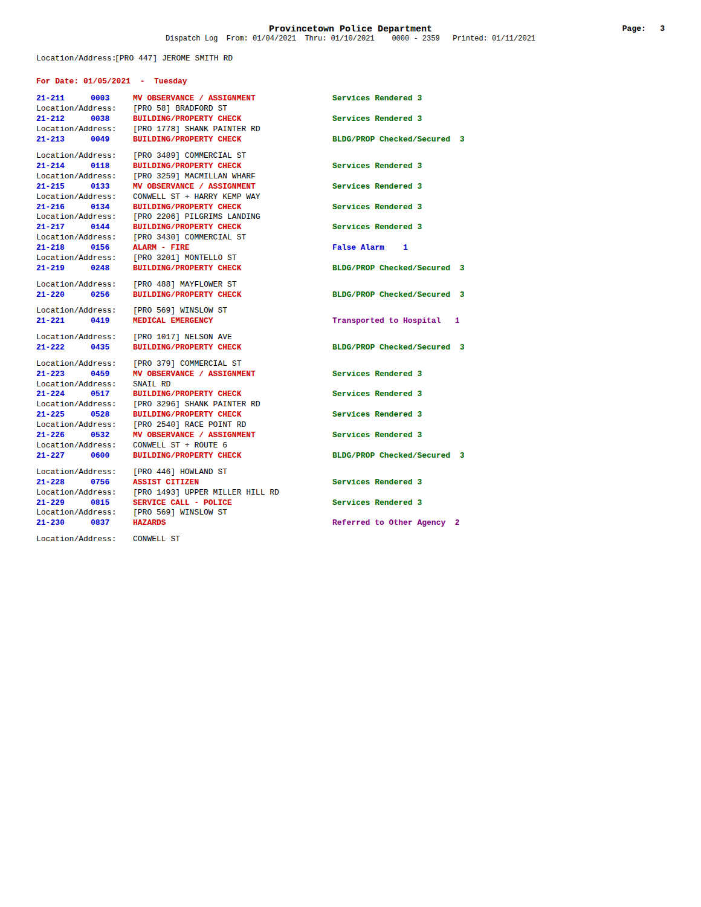Provincetown Police Department Page: 3
Dispatch Log From: 01/04/2021 Thru: 01/10/2021 0000 - 2359 Printed: 01/11/2021
Location/Address:[PRO 447] JEROME SMITH RD
For Date: 01/05/2021 - Tuesday
| 21-211 | 0003 | MV OBSERVANCE / ASSIGNMENT | Services Rendered 3 |
| Location/Address: | [PRO 58] BRADFORD ST |
| 21-212 | 0038 | BUILDING/PROPERTY CHECK | Services Rendered 3 |
| Location/Address: | [PRO 1778] SHANK PAINTER RD |
| 21-213 | 0049 | BUILDING/PROPERTY CHECK | BLDG/PROP Checked/Secured 3 |
| Location/Address: | [PRO 3489] COMMERCIAL ST |
| 21-214 | 0118 | BUILDING/PROPERTY CHECK | Services Rendered 3 |
| Location/Address: | [PRO 3259] MACMILLAN WHARF |
| 21-215 | 0133 | MV OBSERVANCE / ASSIGNMENT | Services Rendered 3 |
| Location/Address: | CONWELL ST + HARRY KEMP WAY |
| 21-216 | 0134 | BUILDING/PROPERTY CHECK | Services Rendered 3 |
| Location/Address: | [PRO 2206] PILGRIMS LANDING |
| 21-217 | 0144 | BUILDING/PROPERTY CHECK | Services Rendered 3 |
| Location/Address: | [PRO 3430] COMMERCIAL ST |
| 21-218 | 0156 | ALARM - FIRE | False Alarm 1 |
| Location/Address: | [PRO 3201] MONTELLO ST |
| 21-219 | 0248 | BUILDING/PROPERTY CHECK | BLDG/PROP Checked/Secured 3 |
| Location/Address: | [PRO 488] MAYFLOWER ST |
| 21-220 | 0256 | BUILDING/PROPERTY CHECK | BLDG/PROP Checked/Secured 3 |
| Location/Address: | [PRO 569] WINSLOW ST |
| 21-221 | 0419 | MEDICAL EMERGENCY | Transported to Hospital 1 |
| Location/Address: | [PRO 1017] NELSON AVE |
| 21-222 | 0435 | BUILDING/PROPERTY CHECK | BLDG/PROP Checked/Secured 3 |
| Location/Address: | [PRO 379] COMMERCIAL ST |
| 21-223 | 0459 | MV OBSERVANCE / ASSIGNMENT | Services Rendered 3 |
| Location/Address: | SNAIL RD |
| 21-224 | 0517 | BUILDING/PROPERTY CHECK | Services Rendered 3 |
| Location/Address: | [PRO 3296] SHANK PAINTER RD |
| 21-225 | 0528 | BUILDING/PROPERTY CHECK | Services Rendered 3 |
| Location/Address: | [PRO 2540] RACE POINT RD |
| 21-226 | 0532 | MV OBSERVANCE / ASSIGNMENT | Services Rendered 3 |
| Location/Address: | CONWELL ST + ROUTE 6 |
| 21-227 | 0600 | BUILDING/PROPERTY CHECK | BLDG/PROP Checked/Secured 3 |
| Location/Address: | [PRO 446] HOWLAND ST |
| 21-228 | 0756 | ASSIST CITIZEN | Services Rendered 3 |
| Location/Address: | [PRO 1493] UPPER MILLER HILL RD |
| 21-229 | 0815 | SERVICE CALL - POLICE | Services Rendered 3 |
| Location/Address: | [PRO 569] WINSLOW ST |
| 21-230 | 0837 | HAZARDS | Referred to Other Agency 2 |
| Location/Address: | CONWELL ST |